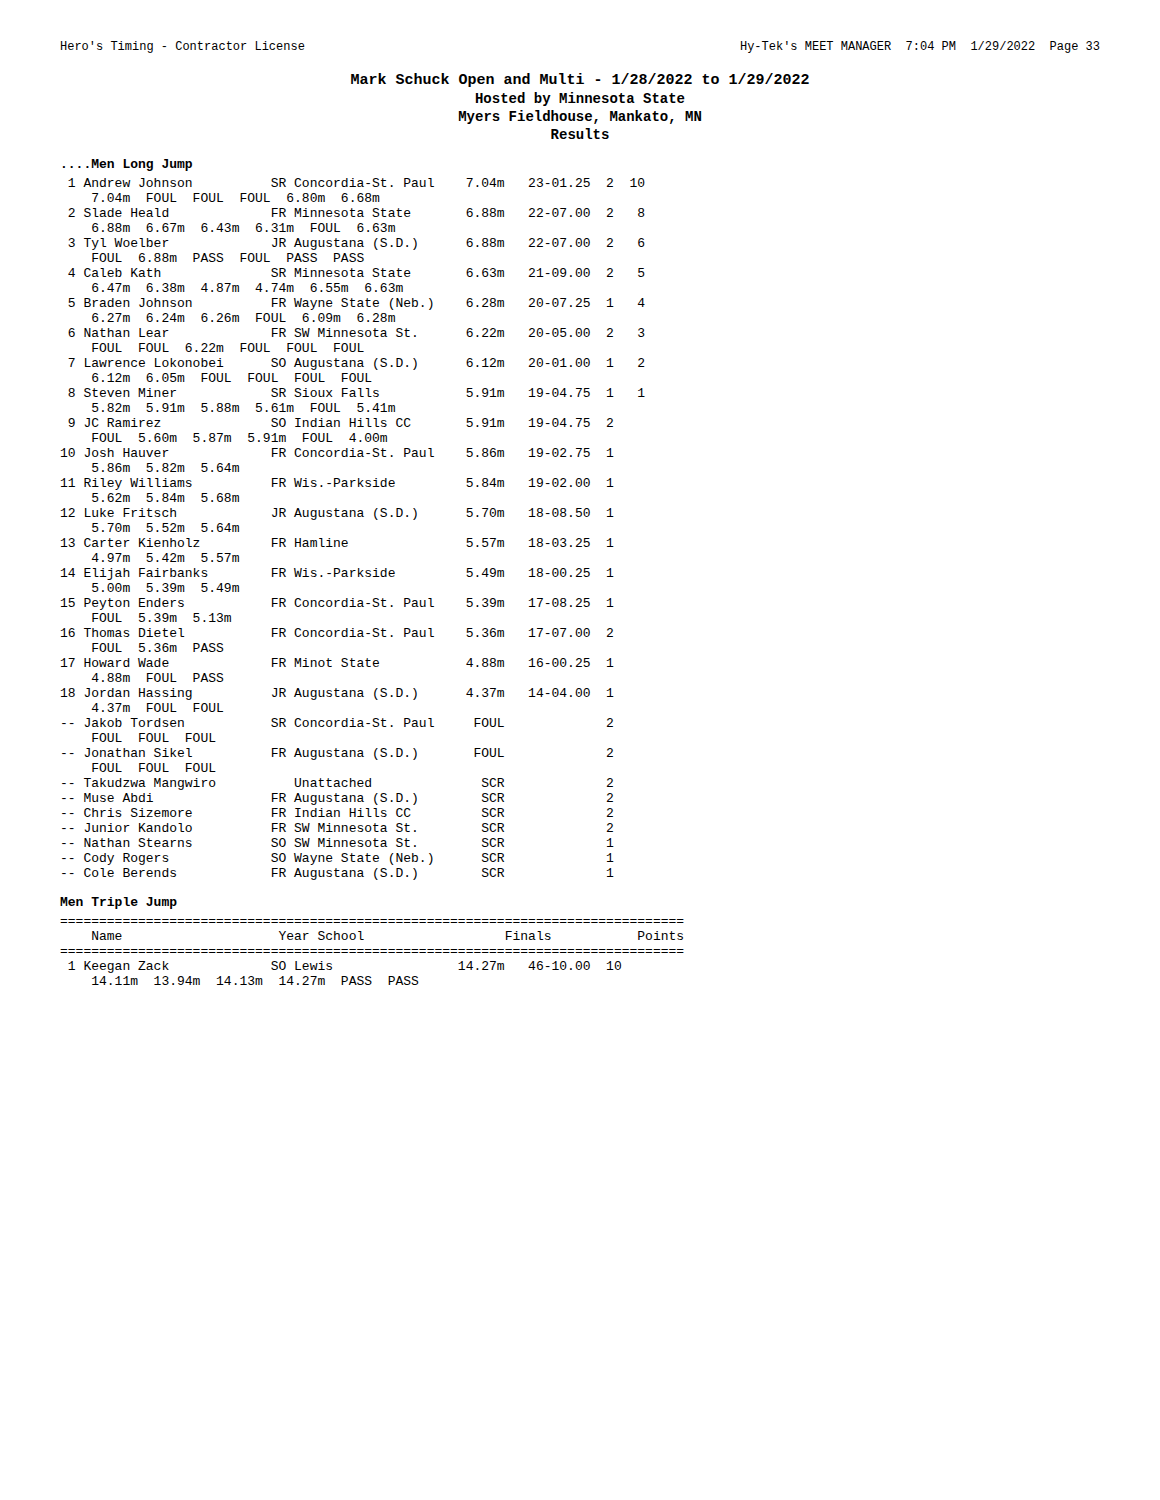Hero's Timing - Contractor License Hy-Tek's MEET MANAGER 7:04 PM 1/29/2022 Page 33
Mark Schuck Open and Multi - 1/28/2022 to 1/29/2022
Hosted by Minnesota State
Myers Fieldhouse, Mankato, MN
Results
....Men Long Jump
 1 Andrew Johnson          SR Concordia-St. Paul    7.04m   23-01.25  2  10
    7.04m  FOUL  FOUL  FOUL  6.80m  6.68m
 2 Slade Heald             FR Minnesota State       6.88m   22-07.00  2   8
    6.88m  6.67m  6.43m  6.31m  FOUL  6.63m
 3 Tyl Woelber             JR Augustana (S.D.)      6.88m   22-07.00  2   6
    FOUL  6.88m  PASS  FOUL  PASS  PASS
 4 Caleb Kath              SR Minnesota State       6.63m   21-09.00  2   5
    6.47m  6.38m  4.87m  4.74m  6.55m  6.63m
 5 Braden Johnson          FR Wayne State (Neb.)    6.28m   20-07.25  1   4
    6.27m  6.24m  6.26m  FOUL  6.09m  6.28m
 6 Nathan Lear             FR SW Minnesota St.      6.22m   20-05.00  2   3
    FOUL  FOUL  6.22m  FOUL  FOUL  FOUL
 7 Lawrence Lokonobei      SO Augustana (S.D.)      6.12m   20-01.00  1   2
    6.12m  6.05m  FOUL  FOUL  FOUL  FOUL
 8 Steven Miner            SR Sioux Falls           5.91m   19-04.75  1   1
    5.82m  5.91m  5.88m  5.61m  FOUL  5.41m
 9 JC Ramirez              SO Indian Hills CC       5.91m   19-04.75  2
    FOUL  5.60m  5.87m  5.91m  FOUL  4.00m
10 Josh Hauver             FR Concordia-St. Paul    5.86m   19-02.75  1
    5.86m  5.82m  5.64m
11 Riley Williams          FR Wis.-Parkside         5.84m   19-02.00  1
    5.62m  5.84m  5.68m
12 Luke Fritsch            JR Augustana (S.D.)      5.70m   18-08.50  1
    5.70m  5.52m  5.64m
13 Carter Kienholz         FR Hamline               5.57m   18-03.25  1
    4.97m  5.42m  5.57m
14 Elijah Fairbanks        FR Wis.-Parkside         5.49m   18-00.25  1
    5.00m  5.39m  5.49m
15 Peyton Enders           FR Concordia-St. Paul    5.39m   17-08.25  1
    FOUL  5.39m  5.13m
16 Thomas Dietel           FR Concordia-St. Paul    5.36m   17-07.00  2
    FOUL  5.36m  PASS
17 Howard Wade             FR Minot State           4.88m   16-00.25  1
    4.88m  FOUL  PASS
18 Jordan Hassing          JR Augustana (S.D.)      4.37m   14-04.00  1
    4.37m  FOUL  FOUL
-- Jakob Tordsen           SR Concordia-St. Paul     FOUL             2
    FOUL  FOUL  FOUL
-- Jonathan Sikel          FR Augustana (S.D.)       FOUL             2
    FOUL  FOUL  FOUL
-- Takudzwa Mangwiro          Unattached              SCR             2
-- Muse Abdi               FR Augustana (S.D.)        SCR             2
-- Chris Sizemore          FR Indian Hills CC         SCR             2
-- Junior Kandolo          FR SW Minnesota St.        SCR             2
-- Nathan Stearns          SO SW Minnesota St.        SCR             1
-- Cody Rogers             SO Wayne State (Neb.)      SCR             1
-- Cole Berends            FR Augustana (S.D.)        SCR             1
Men Triple Jump
================================================================================
    Name                    Year School                  Finals           Points
================================================================================
 1 Keegan Zack             SO Lewis                14.27m   46-10.00  10
    14.11m  13.94m  14.13m  14.27m  PASS  PASS